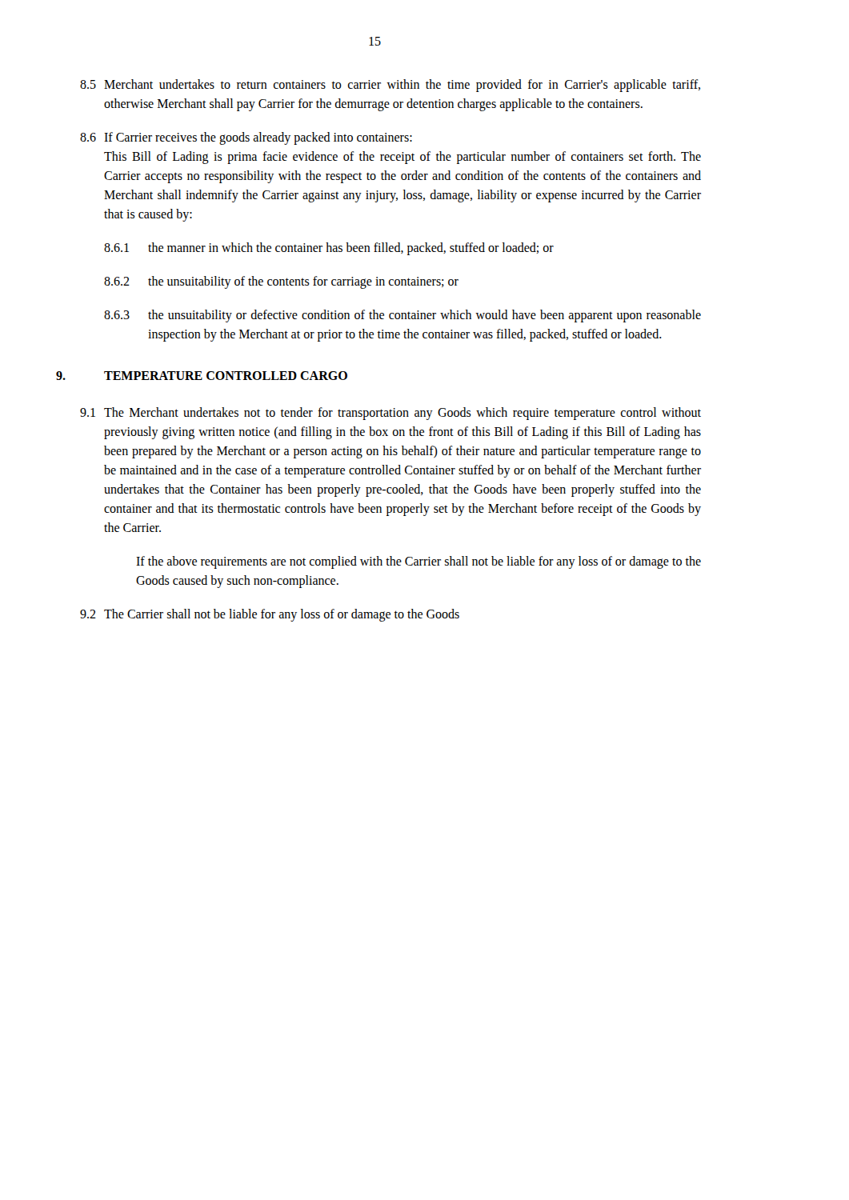15
8.5
Merchant undertakes to return containers to carrier within the time provided for in Carrier's applicable tariff, otherwise Merchant shall pay Carrier for the demurrage or detention charges applicable to the containers.
8.6
If Carrier receives the goods already packed into containers:
This Bill of Lading is prima facie evidence of the receipt of the particular number of containers set forth. The Carrier accepts no responsibility with the respect to the order and condition of the contents of the containers and Merchant shall indemnify the Carrier against any injury, loss, damage, liability or expense incurred by the Carrier that is caused by:
8.6.1
the manner in which the container has been filled, packed, stuffed or loaded; or
8.6.2
the unsuitability of the contents for carriage in containers; or
8.6.3
the unsuitability or defective condition of the container which would have been apparent upon reasonable inspection by the Merchant at or prior to the time the container was filled, packed, stuffed or loaded.
9.
TEMPERATURE CONTROLLED CARGO
9.1
The Merchant undertakes not to tender for transportation any Goods which require temperature control without previously giving written notice (and filling in the box on the front of this Bill of Lading if this Bill of Lading has been prepared by the Merchant or a person acting on his behalf) of their nature and particular temperature range to be maintained and in the case of a temperature controlled Container stuffed by or on behalf of the Merchant further undertakes that the Container has been properly pre-cooled, that the Goods have been properly stuffed into the container and that its thermostatic controls have been properly set by the Merchant before receipt of the Goods by the Carrier.
If the above requirements are not complied with the Carrier shall not be liable for any loss of or damage to the Goods caused by such non-compliance.
9.2
The Carrier shall not be liable for any loss of or damage to the Goods